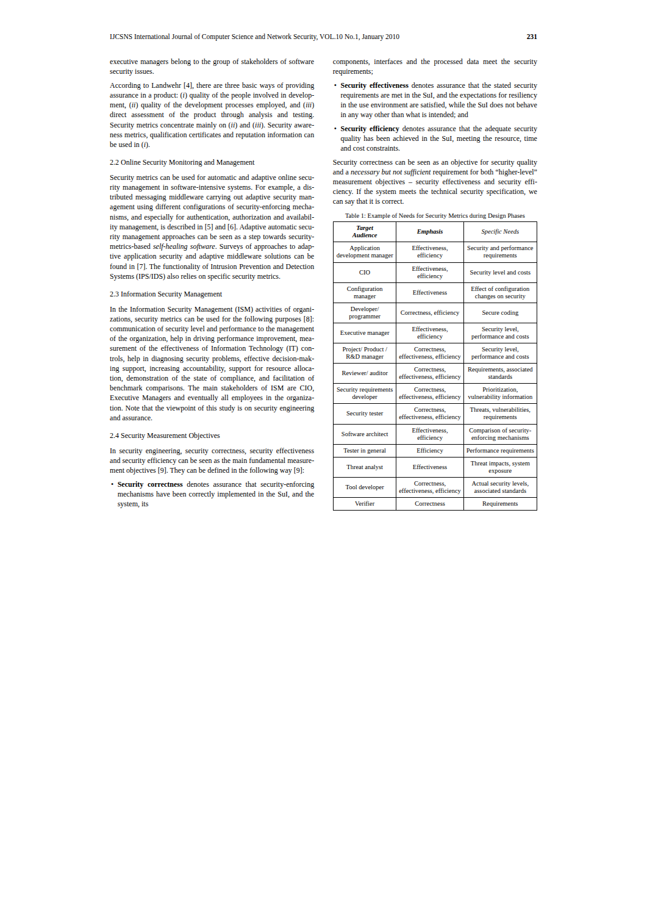IJCSNS International Journal of Computer Science and Network Security, VOL.10 No.1, January 2010 231
executive managers belong to the group of stakeholders of software security issues.
According to Landwehr [4], there are three basic ways of providing assurance in a product: (i) quality of the people involved in development, (ii) quality of the development processes employed, and (iii) direct assessment of the product through analysis and testing. Security metrics concentrate mainly on (ii) and (iii). Security awareness metrics, qualification certificates and reputation information can be used in (i).
2.2 Online Security Monitoring and Management
Security metrics can be used for automatic and adaptive online security management in software-intensive systems. For example, a distributed messaging middleware carrying out adaptive security management using different configurations of security-enforcing mechanisms, and especially for authentication, authorization and availability management, is described in [5] and [6]. Adaptive automatic security management approaches can be seen as a step towards security-metrics-based self-healing software. Surveys of approaches to adaptive application security and adaptive middleware solutions can be found in [7]. The functionality of Intrusion Prevention and Detection Systems (IPS/IDS) also relies on specific security metrics.
2.3 Information Security Management
In the Information Security Management (ISM) activities of organizations, security metrics can be used for the following purposes [8]: communication of security level and performance to the management of the organization, help in driving performance improvement, measurement of the effectiveness of Information Technology (IT) controls, help in diagnosing security problems, effective decision-making support, increasing accountability, support for resource allocation, demonstration of the state of compliance, and facilitation of benchmark comparisons. The main stakeholders of ISM are CIO, Executive Managers and eventually all employees in the organization. Note that the viewpoint of this study is on security engineering and assurance.
2.4 Security Measurement Objectives
In security engineering, security correctness, security effectiveness and security efficiency can be seen as the main fundamental measurement objectives [9]. They can be defined in the following way [9]:
Security correctness denotes assurance that security-enforcing mechanisms have been correctly implemented in the SuI, and the system, its
components, interfaces and the processed data meet the security requirements;
Security effectiveness denotes assurance that the stated security requirements are met in the SuI, and the expectations for resiliency in the use environment are satisfied, while the SuI does not behave in any way other than what is intended; and
Security efficiency denotes assurance that the adequate security quality has been achieved in the SuI, meeting the resource, time and cost constraints.
Security correctness can be seen as an objective for security quality and a necessary but not sufficient requirement for both “higher-level” measurement objectives – security effectiveness and security efficiency. If the system meets the technical security specification, we can say that it is correct.
Table 1: Example of Needs for Security Metrics during Design Phases
| Target Audience | Emphasis | Specific Needs |
| --- | --- | --- |
| Application development manager | Effectiveness, efficiency | Security and performance requirements |
| CIO | Effectiveness, efficiency | Security level and costs |
| Configuration manager | Effectiveness | Effect of configuration changes on security |
| Developer/ programmer | Correctness, efficiency | Secure coding |
| Executive manager | Effectiveness, efficiency | Security level, performance and costs |
| Project/ Product / R&D manager | Correctness, effectiveness, efficiency | Security level, performance and costs |
| Reviewer/ auditor | Correctness, effectiveness, efficiency | Requirements, associated standards |
| Security requirements developer | Correctness, effectiveness, efficiency | Prioritization, vulnerability information |
| Security tester | Correctness, effectiveness, efficiency | Threats, vulnerabilities, requirements |
| Software architect | Effectiveness, efficiency | Comparison of security-enforcing mechanisms |
| Tester in general | Efficiency | Performance requirements |
| Threat analyst | Effectiveness | Threat impacts, system exposure |
| Tool developer | Correctness, effectiveness, efficiency | Actual security levels, associated standards |
| Verifier | Correctness | Requirements |